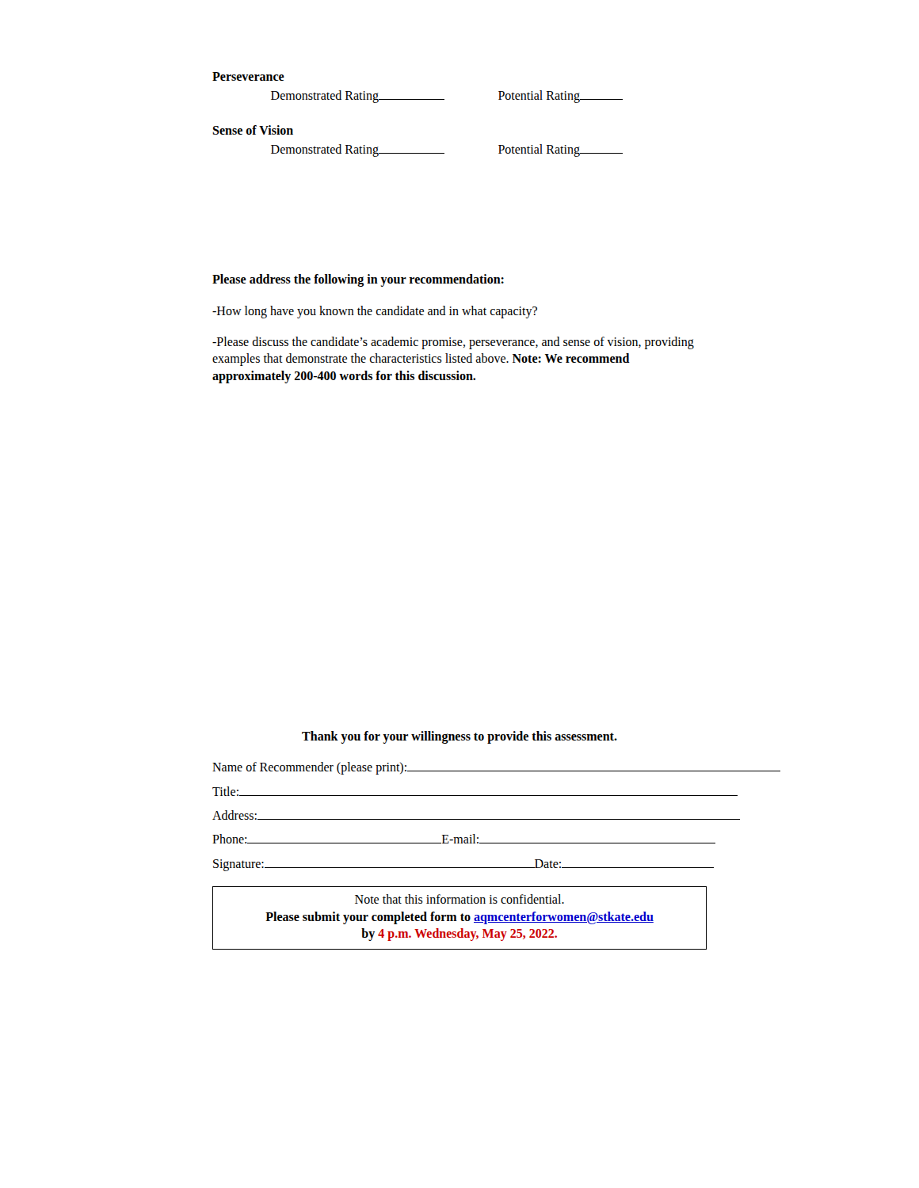Perseverance
Demonstrated Rating Potential Rating
Sense of Vision
Demonstrated Rating Potential Rating
Please address the following in your recommendation:
-How long have you known the candidate and in what capacity?
-Please discuss the candidate’s academic promise, perseverance, and sense of vision, providing examples that demonstrate the characteristics listed above. Note: We recommend approximately 200-400 words for this discussion.
Thank you for your willingness to provide this assessment.
Name of Recommender (please print):
Title:
Address:
Phone: E-mail:
Signature: Date:
Note that this information is confidential.
Please submit your completed form to aqmcenterforwomen@stkate.edu
by 4 p.m. Wednesday, May 25, 2022.